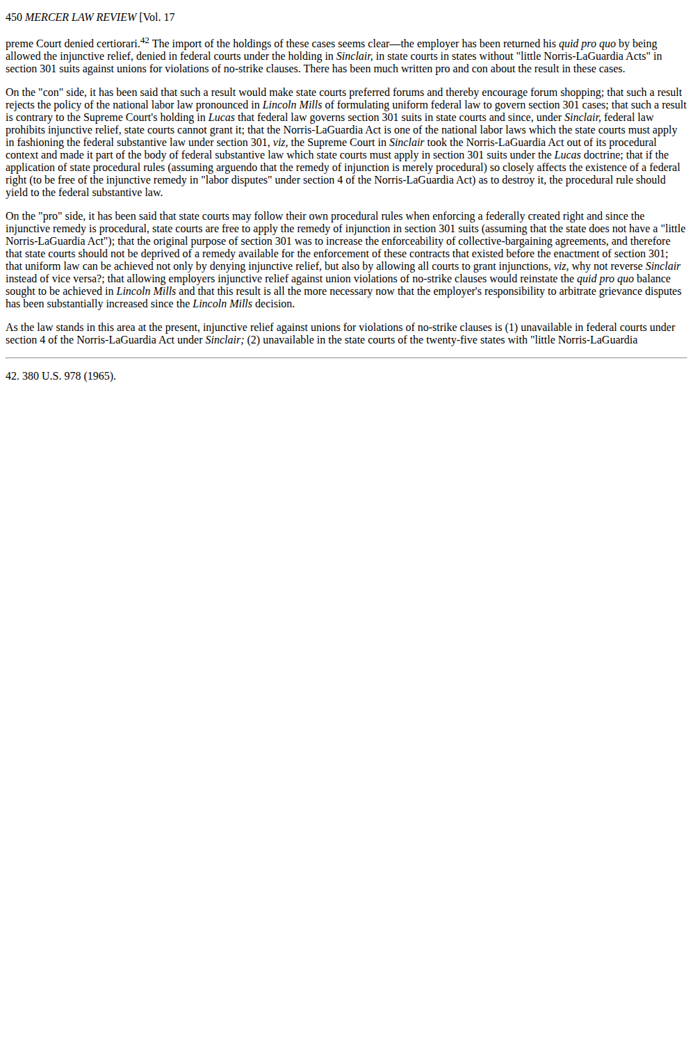450 MERCER LAW REVIEW [Vol. 17
preme Court denied certiorari.42 The import of the holdings of these cases seems clear—the employer has been returned his quid pro quo by being allowed the injunctive relief, denied in federal courts under the holding in Sinclair, in state courts in states without "little Norris-LaGuardia Acts" in section 301 suits against unions for violations of no-strike clauses. There has been much written pro and con about the result in these cases.
On the "con" side, it has been said that such a result would make state courts preferred forums and thereby encourage forum shopping; that such a result rejects the policy of the national labor law pronounced in Lincoln Mills of formulating uniform federal law to govern section 301 cases; that such a result is contrary to the Supreme Court's holding in Lucas that federal law governs section 301 suits in state courts and since, under Sinclair, federal law prohibits injunctive relief, state courts cannot grant it; that the Norris-LaGuardia Act is one of the national labor laws which the state courts must apply in fashioning the federal substantive law under section 301, viz, the Supreme Court in Sinclair took the Norris-LaGuardia Act out of its procedural context and made it part of the body of federal substantive law which state courts must apply in section 301 suits under the Lucas doctrine; that if the application of state procedural rules (assuming arguendo that the remedy of injunction is merely procedural) so closely affects the existence of a federal right (to be free of the injunctive remedy in "labor disputes" under section 4 of the Norris-LaGuardia Act) as to destroy it, the procedural rule should yield to the federal substantive law.
On the "pro" side, it has been said that state courts may follow their own procedural rules when enforcing a federally created right and since the injunctive remedy is procedural, state courts are free to apply the remedy of injunction in section 301 suits (assuming that the state does not have a "little Norris-LaGuardia Act"); that the original purpose of section 301 was to increase the enforceability of collective-bargaining agreements, and therefore that state courts should not be deprived of a remedy available for the enforcement of these contracts that existed before the enactment of section 301; that uniform law can be achieved not only by denying injunctive relief, but also by allowing all courts to grant injunctions, viz, why not reverse Sinclair instead of vice versa?; that allowing employers injunctive relief against union violations of no-strike clauses would reinstate the quid pro quo balance sought to be achieved in Lincoln Mills and that this result is all the more necessary now that the employer's responsibility to arbitrate grievance disputes has been substantially increased since the Lincoln Mills decision.
As the law stands in this area at the present, injunctive relief against unions for violations of no-strike clauses is (1) unavailable in federal courts under section 4 of the Norris-LaGuardia Act under Sinclair; (2) unavailable in the state courts of the twenty-five states with "little Norris-LaGuardia
42. 380 U.S. 978 (1965).